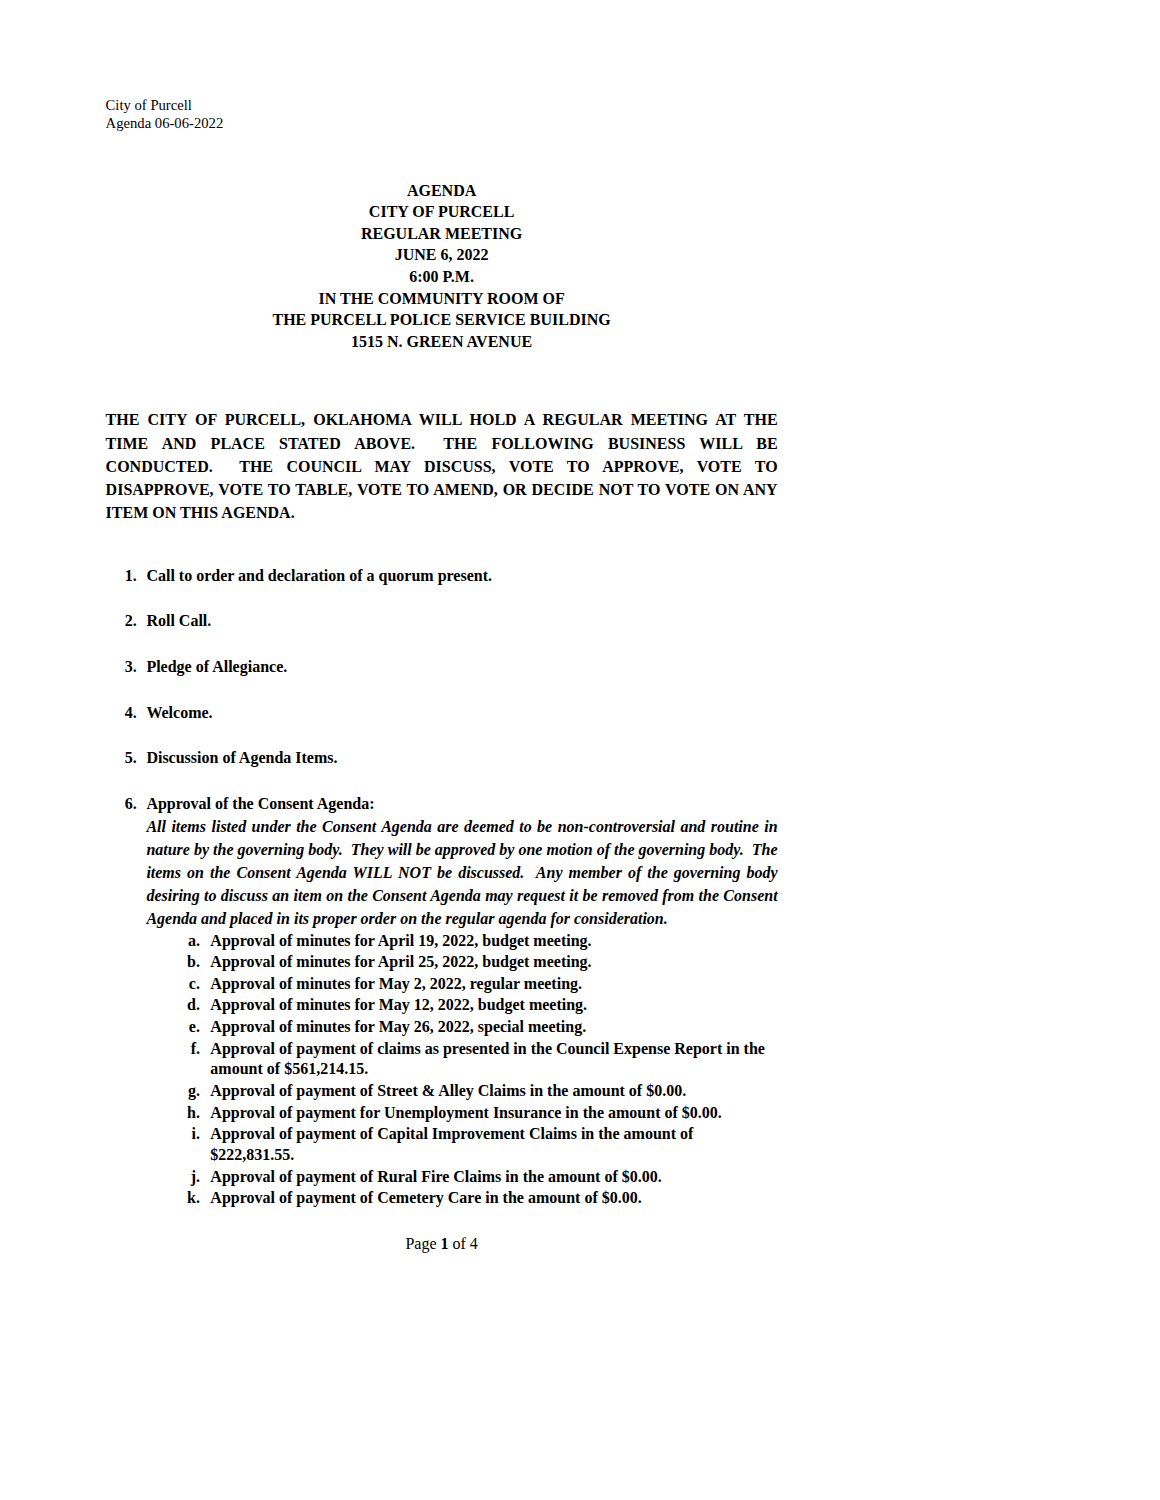City of Purcell
Agenda 06-06-2022
AGENDA
CITY OF PURCELL
REGULAR MEETING
JUNE 6, 2022
6:00 P.M.
IN THE COMMUNITY ROOM OF
THE PURCELL POLICE SERVICE BUILDING
1515 N. GREEN AVENUE
THE CITY OF PURCELL, OKLAHOMA WILL HOLD A REGULAR MEETING AT THE TIME AND PLACE STATED ABOVE. THE FOLLOWING BUSINESS WILL BE CONDUCTED. THE COUNCIL MAY DISCUSS, VOTE TO APPROVE, VOTE TO DISAPPROVE, VOTE TO TABLE, VOTE TO AMEND, OR DECIDE NOT TO VOTE ON ANY ITEM ON THIS AGENDA.
Call to order and declaration of a quorum present.
Roll Call.
Pledge of Allegiance.
Welcome.
Discussion of Agenda Items.
Approval of the Consent Agenda:
All items listed under the Consent Agenda are deemed to be non-controversial and routine in nature by the governing body. They will be approved by one motion of the governing body. The items on the Consent Agenda WILL NOT be discussed. Any member of the governing body desiring to discuss an item on the Consent Agenda may request it be removed from the Consent Agenda and placed in its proper order on the regular agenda for consideration.
Approval of minutes for April 19, 2022, budget meeting.
Approval of minutes for April 25, 2022, budget meeting.
Approval of minutes for May 2, 2022, regular meeting.
Approval of minutes for May 12, 2022, budget meeting.
Approval of minutes for May 26, 2022, special meeting.
Approval of payment of claims as presented in the Council Expense Report in the amount of $561,214.15.
Approval of payment of Street & Alley Claims in the amount of $0.00.
Approval of payment for Unemployment Insurance in the amount of $0.00.
Approval of payment of Capital Improvement Claims in the amount of $222,831.55.
Approval of payment of Rural Fire Claims in the amount of $0.00.
Approval of payment of Cemetery Care in the amount of $0.00.
Page 1 of 4